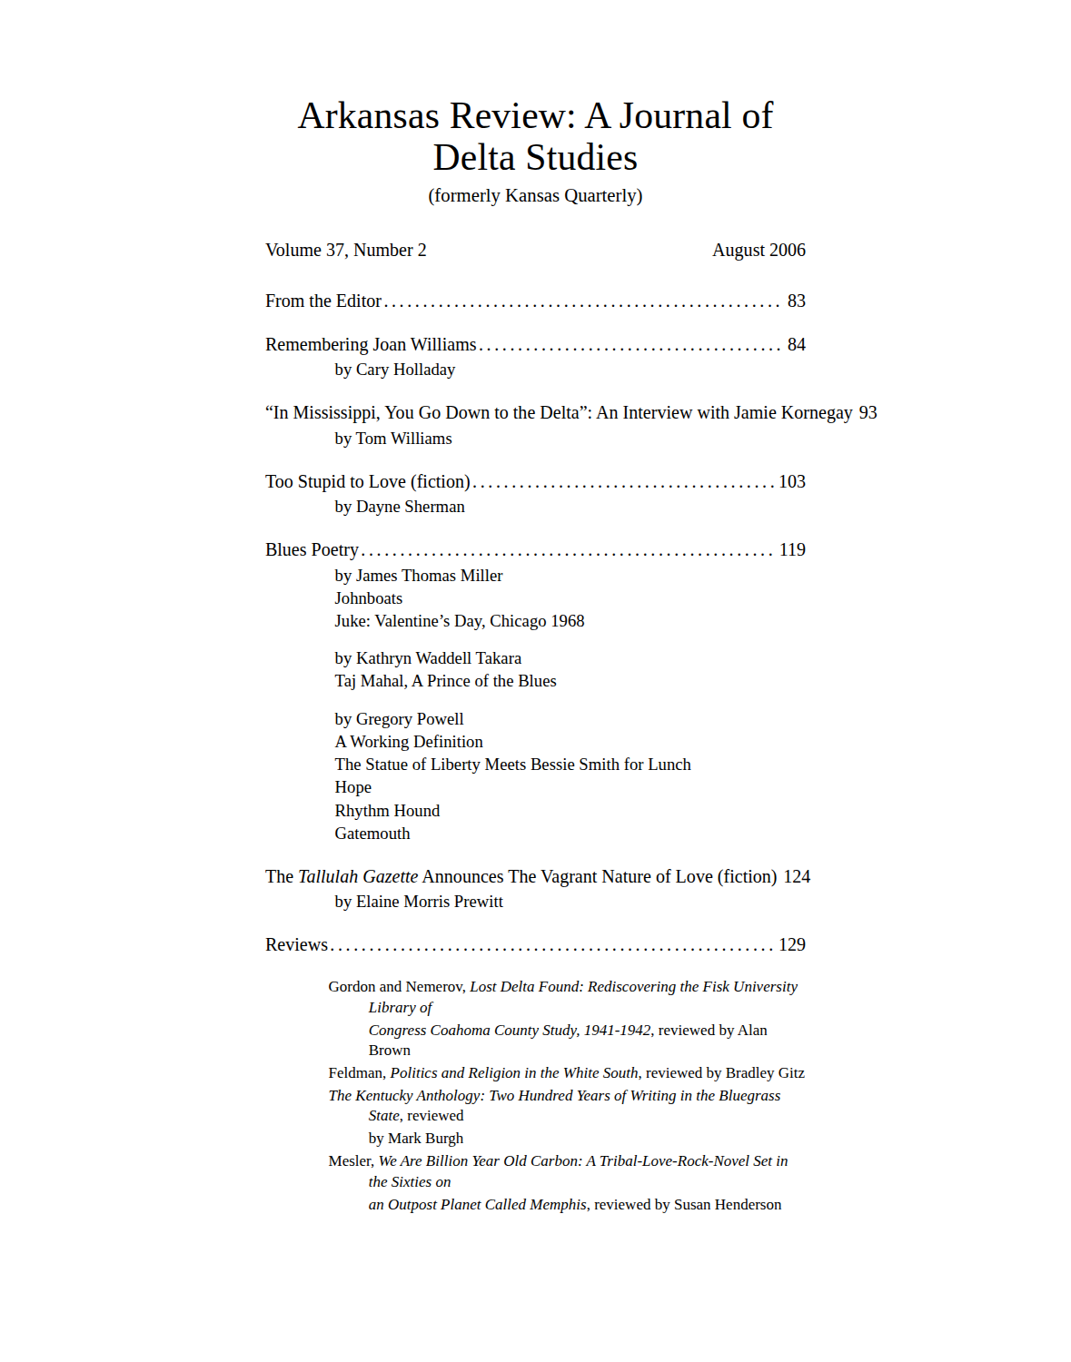Arkansas Review: A Journal of Delta Studies
(formerly Kansas Quarterly)
Volume 37, Number 2 August 2006
From the Editor ................................................................................................... 83
Remembering Joan Williams ................................................................................................... 84
by Cary Holladay
“In Mississippi, You Go Down to the Delta”: An Interview with Jamie Kornegay .... 93
by Tom Williams
Too Stupid to Love (fiction) ................................................................................................... 103
by Dayne Sherman
Blues Poetry ................................................................................................... 119
by James Thomas Miller
Johnboats
Juke: Valentine’s Day, Chicago 1968
by Kathryn Waddell Takara
Taj Mahal, A Prince of the Blues
by Gregory Powell
A Working Definition
The Statue of Liberty Meets Bessie Smith for Lunch
Hope
Rhythm Hound
Gatemouth
The Tallulah Gazette Announces The Vagrant Nature of Love (fiction) .......... 124
by Elaine Morris Prewitt
Reviews ................................................................................................... 129
Gordon and Nemerov, Lost Delta Found: Rediscovering the Fisk University Library of
Congress Coahoma County Study, 1941-1942, reviewed by Alan Brown
Feldman, Politics and Religion in the White South, reviewed by Bradley Gitz
The Kentucky Anthology: Two Hundred Years of Writing in the Bluegrass State, reviewed
by Mark Burgh
Mesler, We Are Billion Year Old Carbon: A Tribal-Love-Rock-Novel Set in the Sixties on
an Outpost Planet Called Memphis, reviewed by Susan Henderson